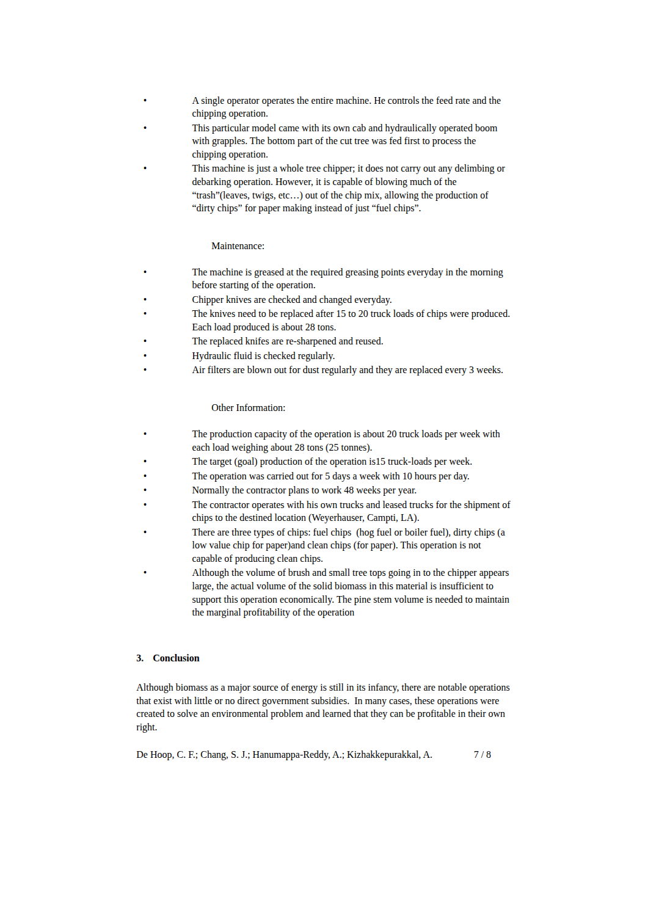A single operator operates the entire machine. He controls the feed rate and the chipping operation.
This particular model came with its own cab and hydraulically operated boom with grapples. The bottom part of the cut tree was fed first to process the chipping operation.
This machine is just a whole tree chipper; it does not carry out any delimbing or debarking operation. However, it is capable of blowing much of the “trash”(leaves, twigs, etc…) out of the chip mix, allowing the production of “dirty chips” for paper making instead of just “fuel chips”.
Maintenance:
The machine is greased at the required greasing points everyday in the morning before starting of the operation.
Chipper knives are checked and changed everyday.
The knives need to be replaced after 15 to 20 truck loads of chips were produced. Each load produced is about 28 tons.
The replaced knifes are re-sharpened and reused.
Hydraulic fluid is checked regularly.
Air filters are blown out for dust regularly and they are replaced every 3 weeks.
Other Information:
The production capacity of the operation is about 20 truck loads per week with each load weighing about 28 tons (25 tonnes).
The target (goal) production of the operation is15 truck-loads per week.
The operation was carried out for 5 days a week with 10 hours per day.
Normally the contractor plans to work 48 weeks per year.
The contractor operates with his own trucks and leased trucks for the shipment of chips to the destined location (Weyerhauser, Campti, LA).
There are three types of chips: fuel chips (hog fuel or boiler fuel), dirty chips (a low value chip for paper)and clean chips (for paper). This operation is not capable of producing clean chips.
Although the volume of brush and small tree tops going in to the chipper appears large, the actual volume of the solid biomass in this material is insufficient to support this operation economically. The pine stem volume is needed to maintain the marginal profitability of the operation
3. Conclusion
Although biomass as a major source of energy is still in its infancy, there are notable operations that exist with little or no direct government subsidies. In many cases, these operations were created to solve an environmental problem and learned that they can be profitable in their own right.
De Hoop, C. F.; Chang, S. J.; Hanumappa-Reddy, A.; Kizhakkepurakkal, A. 7 / 8